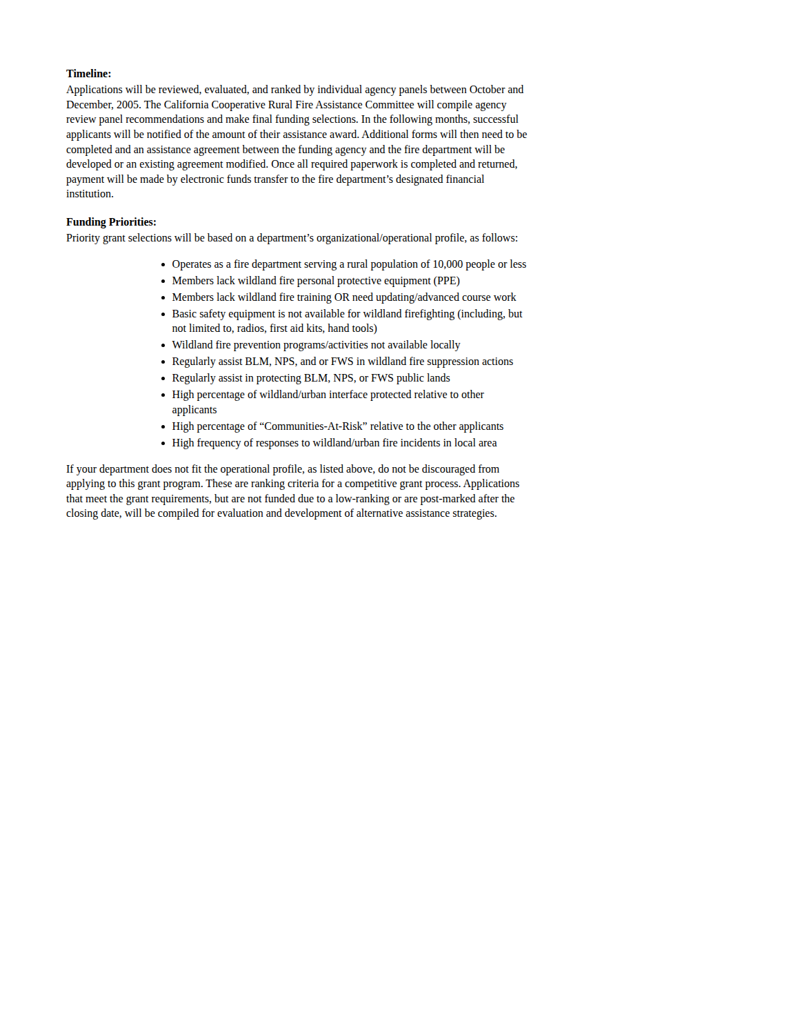Timeline:
Applications will be reviewed, evaluated, and ranked by individual agency panels between October and December, 2005. The California Cooperative Rural Fire Assistance Committee will compile agency review panel recommendations and make final funding selections. In the following months, successful applicants will be notified of the amount of their assistance award. Additional forms will then need to be completed and an assistance agreement between the funding agency and the fire department will be developed or an existing agreement modified. Once all required paperwork is completed and returned, payment will be made by electronic funds transfer to the fire department’s designated financial institution.
Funding Priorities:
Priority grant selections will be based on a department’s organizational/operational profile, as follows:
Operates as a fire department serving a rural population of 10,000 people or less
Members lack wildland fire personal protective equipment (PPE)
Members lack wildland fire training OR need updating/advanced course work
Basic safety equipment is not available for wildland firefighting (including, but not limited to, radios, first aid kits, hand tools)
Wildland fire prevention programs/activities not available locally
Regularly assist BLM, NPS, and or FWS in wildland fire suppression actions
Regularly assist in protecting BLM, NPS, or FWS public lands
High percentage of wildland/urban interface protected relative to other applicants
High percentage of “Communities-At-Risk” relative to the other applicants
High frequency of responses to wildland/urban fire incidents in local area
If your department does not fit the operational profile, as listed above, do not be discouraged from applying to this grant program. These are ranking criteria for a competitive grant process. Applications that meet the grant requirements, but are not funded due to a low-ranking or are post-marked after the closing date, will be compiled for evaluation and development of alternative assistance strategies.